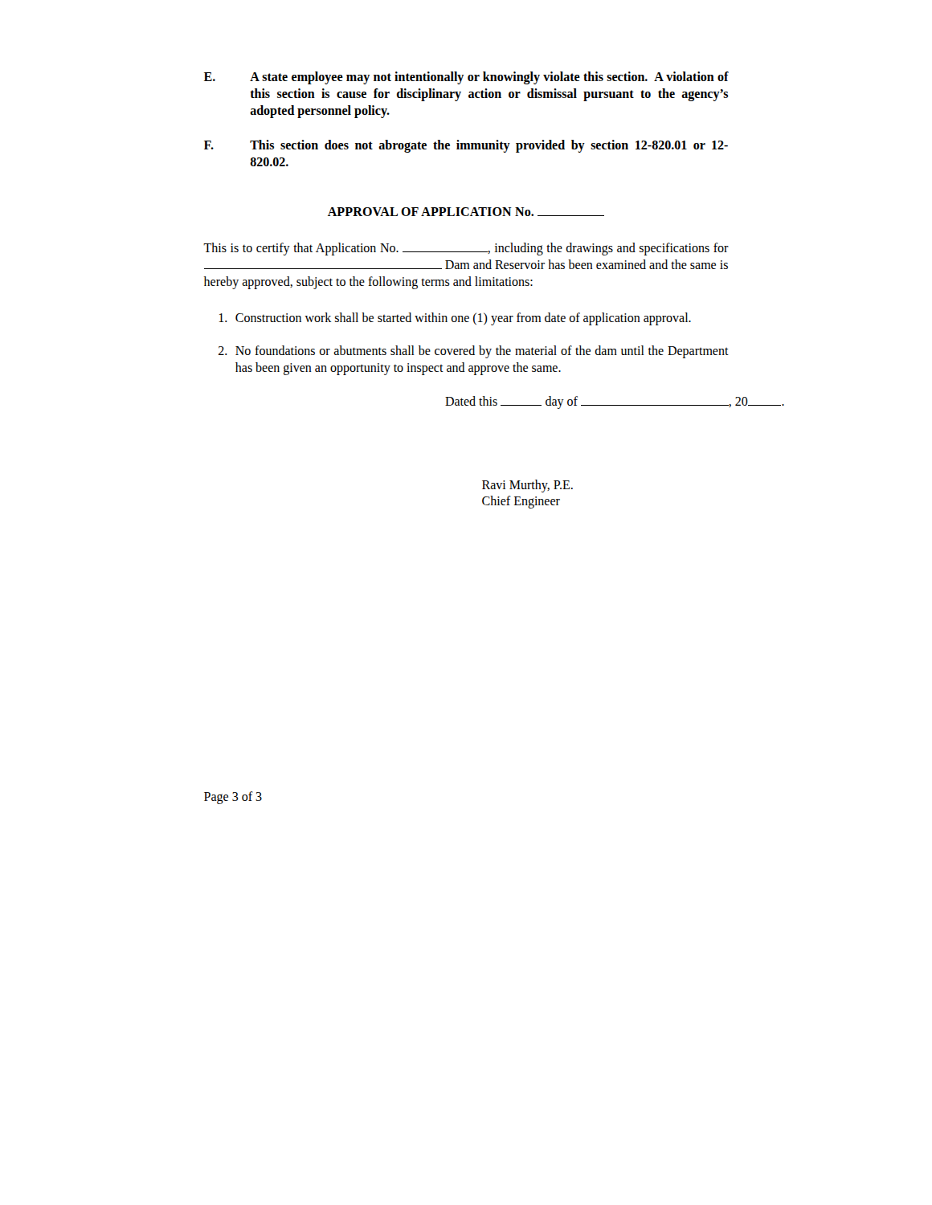E. A state employee may not intentionally or knowingly violate this section. A violation of this section is cause for disciplinary action or dismissal pursuant to the agency’s adopted personnel policy.
F. This section does not abrogate the immunity provided by section 12-820.01 or 12-820.02.
APPROVAL OF APPLICATION No.
This is to certify that Application No. , including the drawings and specifications for Dam and Reservoir has been examined and the same is hereby approved, subject to the following terms and limitations:
Construction work shall be started within one (1) year from date of application approval.
No foundations or abutments shall be covered by the material of the dam until the Department has been given an opportunity to inspect and approve the same.
Dated this day of , 20 .
Ravi Murthy, P.E.
Chief Engineer
Page 3 of 3